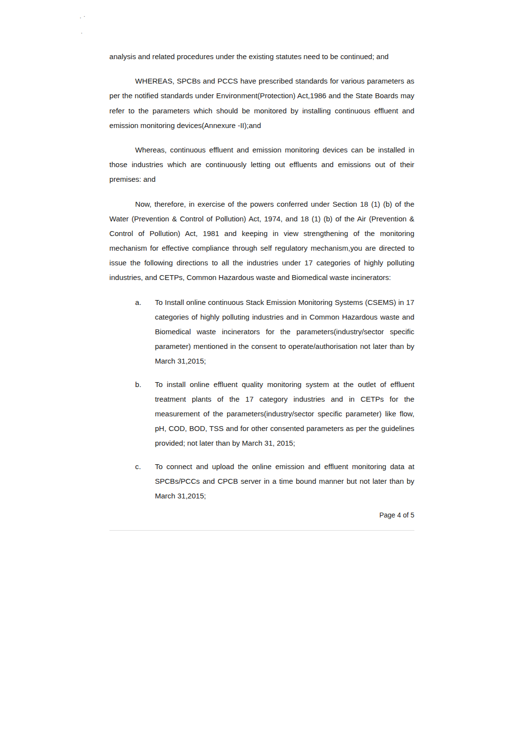. · ·
analysis and related procedures under the existing statutes need to be continued; and
WHEREAS, SPCBs and PCCS have prescribed standards for various parameters as per the notified standards under Environment(Protection) Act,1986 and the State Boards may refer to the parameters which should be monitored by installing continuous effluent and emission monitoring devices(Annexure -II);and
Whereas, continuous effluent and emission monitoring devices can be installed in those industries which are continuously letting out effluents and emissions out of their premises: and
Now, therefore, in exercise of the powers conferred under Section 18 (1) (b) of the Water (Prevention & Control of Pollution) Act, 1974, and 18 (1) (b) of the Air (Prevention & Control of Pollution) Act, 1981 and keeping in view strengthening of the monitoring mechanism for effective compliance through self regulatory mechanism,you are directed to issue the following directions to all the industries under 17 categories of highly polluting industries, and CETPs, Common Hazardous waste and Biomedical waste incinerators:
To Install online continuous Stack Emission Monitoring Systems (CSEMS) in 17 categories of highly polluting industries and in Common Hazardous waste and Biomedical waste incinerators for the parameters(industry/sector specific parameter) mentioned in the consent to operate/authorisation not later than by March 31,2015;
To install online effluent quality monitoring system at the outlet of effluent treatment plants of the 17 category industries and in CETPs for the measurement of the parameters(industry/sector specific parameter) like flow, pH, COD, BOD, TSS and for other consented parameters as per the guidelines provided; not later than by March 31, 2015;
To connect and upload the online emission and effluent monitoring data at SPCBs/PCCs and CPCB server in a time bound manner but not later than by March 31,2015;
Page 4 of 5